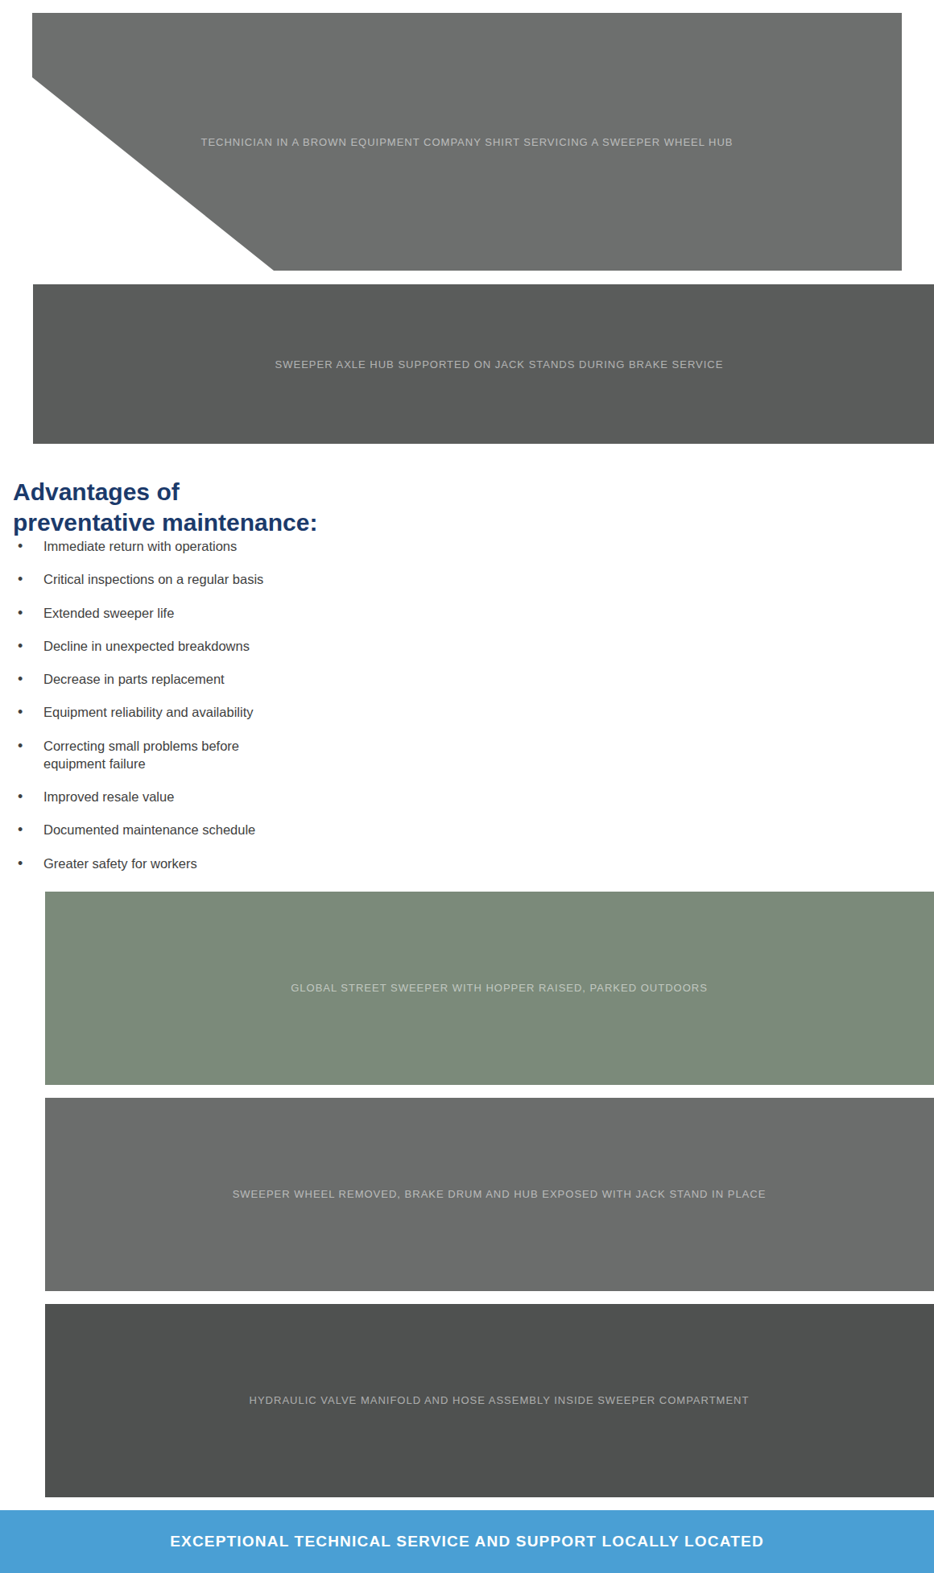Technician in a Brown Equipment Company shirt servicing a sweeper wheel hub
Sweeper axle hub supported on jack stands during brake service
Advantages of
preventative maintenance:
Immediate return with operations
Critical inspections on a regular basis
Extended sweeper life
Decline in unexpected breakdowns
Decrease in parts replacement
Equipment reliability and availability
Correcting small problems before
equipment failure
Improved resale value
Documented maintenance schedule
Greater safety for workers
Global street sweeper with hopper raised, parked outdoors
Sweeper wheel removed, brake drum and hub exposed with jack stand in place
Hydraulic valve manifold and hose assembly inside sweeper compartment
Close-up of sweeper component
Exceptional technical service and support locally located